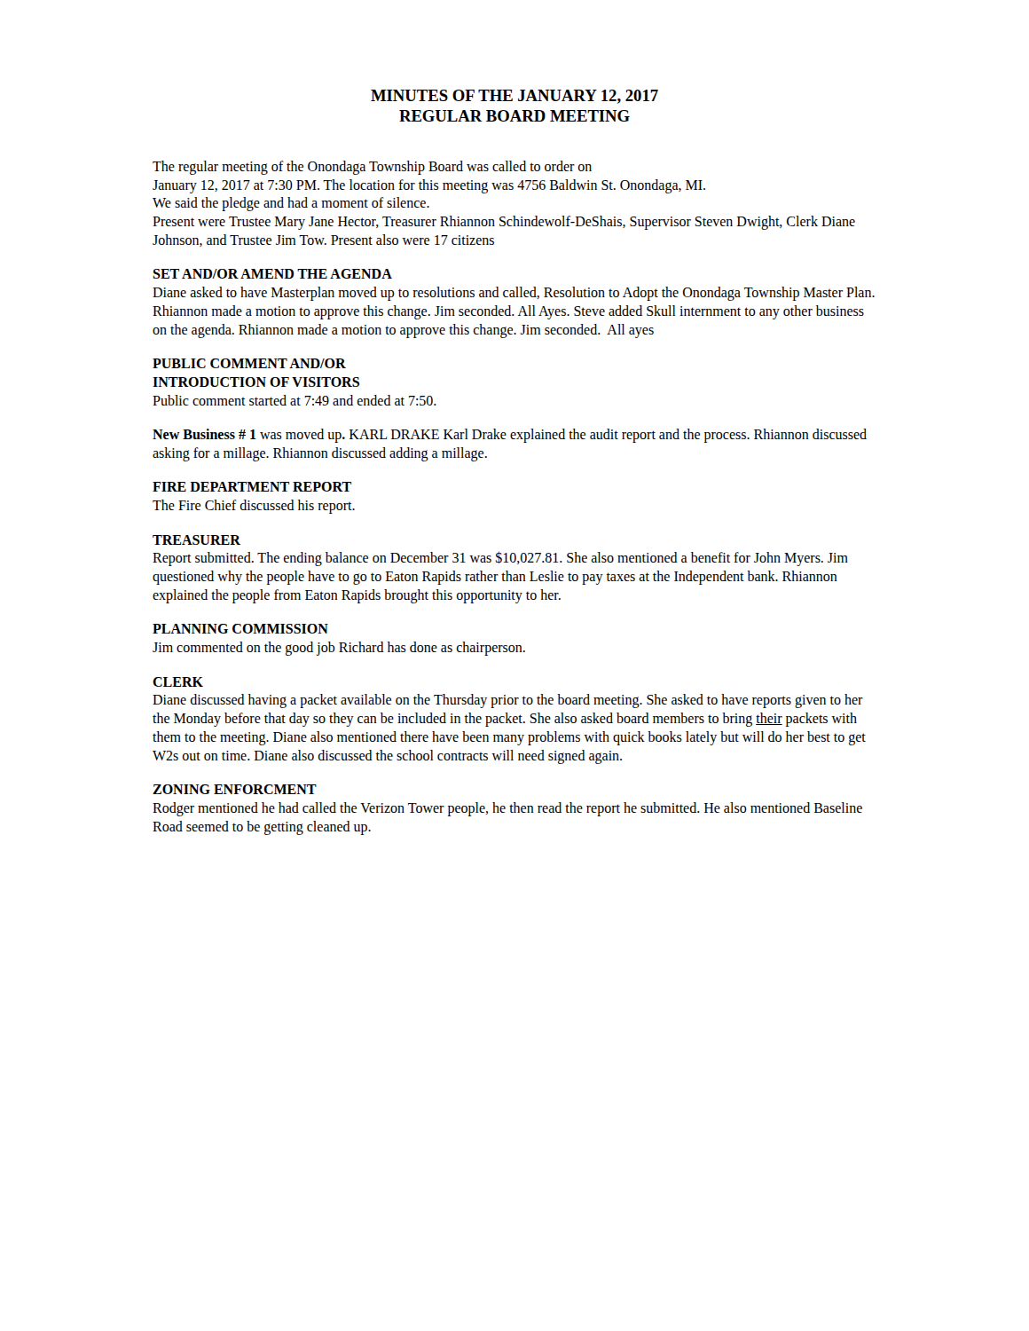MINUTES OF THE JANUARY 12, 2017
REGULAR BOARD MEETING
The regular meeting of the Onondaga Township Board was called to order on
January 12, 2017 at 7:30 PM. The location for this meeting was 4756 Baldwin St. Onondaga, MI.
We said the pledge and had a moment of silence.
Present were Trustee Mary Jane Hector, Treasurer Rhiannon Schindewolf-DeShais, Supervisor Steven Dwight, Clerk Diane Johnson, and Trustee Jim Tow. Present also were 17 citizens
Set and/or Amend the Agenda
Diane asked to have Masterplan moved up to resolutions and called, Resolution to Adopt the Onondaga Township Master Plan. Rhiannon made a motion to approve this change. Jim seconded. All Ayes. Steve added Skull internment to any other business on the agenda. Rhiannon made a motion to approve this change. Jim seconded. All ayes
Public Comment and/or
Introduction of Visitors
Public comment started at 7:49 and ended at 7:50.
New Business # 1 was moved up. KARL DRAKE Karl Drake explained the audit report and the process. Rhiannon discussed asking for a millage. Rhiannon discussed adding a millage.
Fire Department Report
The Fire Chief discussed his report.
Treasurer
Report submitted. The ending balance on December 31 was $10,027.81. She also mentioned a benefit for John Myers. Jim questioned why the people have to go to Eaton Rapids rather than Leslie to pay taxes at the Independent bank. Rhiannon explained the people from Eaton Rapids brought this opportunity to her.
Planning Commission
Jim commented on the good job Richard has done as chairperson.
Clerk
Diane discussed having a packet available on the Thursday prior to the board meeting. She asked to have reports given to her the Monday before that day so they can be included in the packet. She also asked board members to bring their packets with them to the meeting. Diane also mentioned there have been many problems with quick books lately but will do her best to get W2s out on time. Diane also discussed the school contracts will need signed again.
Zoning Enforcment
Rodger mentioned he had called the Verizon Tower people, he then read the report he submitted. He also mentioned Baseline Road seemed to be getting cleaned up.